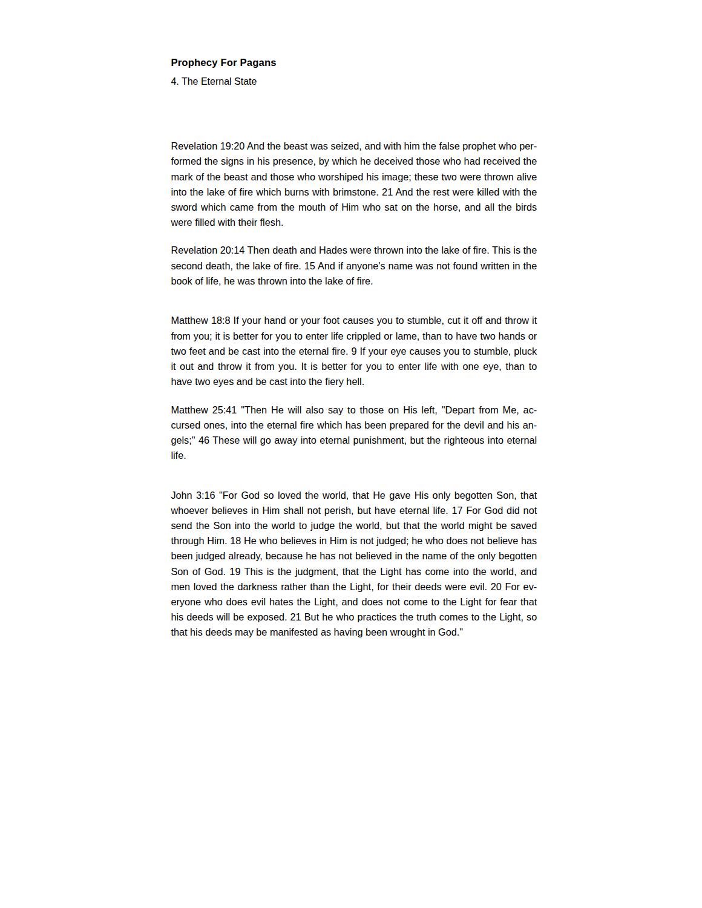Prophecy For Pagans
4. The Eternal State
Revelation 19:20 And the beast was seized, and with him the false prophet who performed the signs in his presence, by which he deceived those who had received the mark of the beast and those who worshiped his image; these two were thrown alive into the lake of fire which burns with brimstone. 21 And the rest were killed with the sword which came from the mouth of Him who sat on the horse, and all the birds were filled with their flesh.
Revelation 20:14 Then death and Hades were thrown into the lake of fire. This is the second death, the lake of fire. 15 And if anyone's name was not found written in the book of life, he was thrown into the lake of fire.
Matthew 18:8 If your hand or your foot causes you to stumble, cut it off and throw it from you; it is better for you to enter life crippled or lame, than to have two hands or two feet and be cast into the eternal fire. 9 If your eye causes you to stumble, pluck it out and throw it from you. It is better for you to enter life with one eye, than to have two eyes and be cast into the fiery hell.
Matthew 25:41 "Then He will also say to those on His left, "Depart from Me, accursed ones, into the eternal fire which has been prepared for the devil and his angels;" 46 These will go away into eternal punishment, but the righteous into eternal life.
John 3:16 "For God so loved the world, that He gave His only begotten Son, that whoever believes in Him shall not perish, but have eternal life. 17 For God did not send the Son into the world to judge the world, but that the world might be saved through Him. 18 He who believes in Him is not judged; he who does not believe has been judged already, because he has not believed in the name of the only begotten Son of God. 19 This is the judgment, that the Light has come into the world, and men loved the darkness rather than the Light, for their deeds were evil. 20 For everyone who does evil hates the Light, and does not come to the Light for fear that his deeds will be exposed. 21 But he who practices the truth comes to the Light, so that his deeds may be manifested as having been wrought in God."